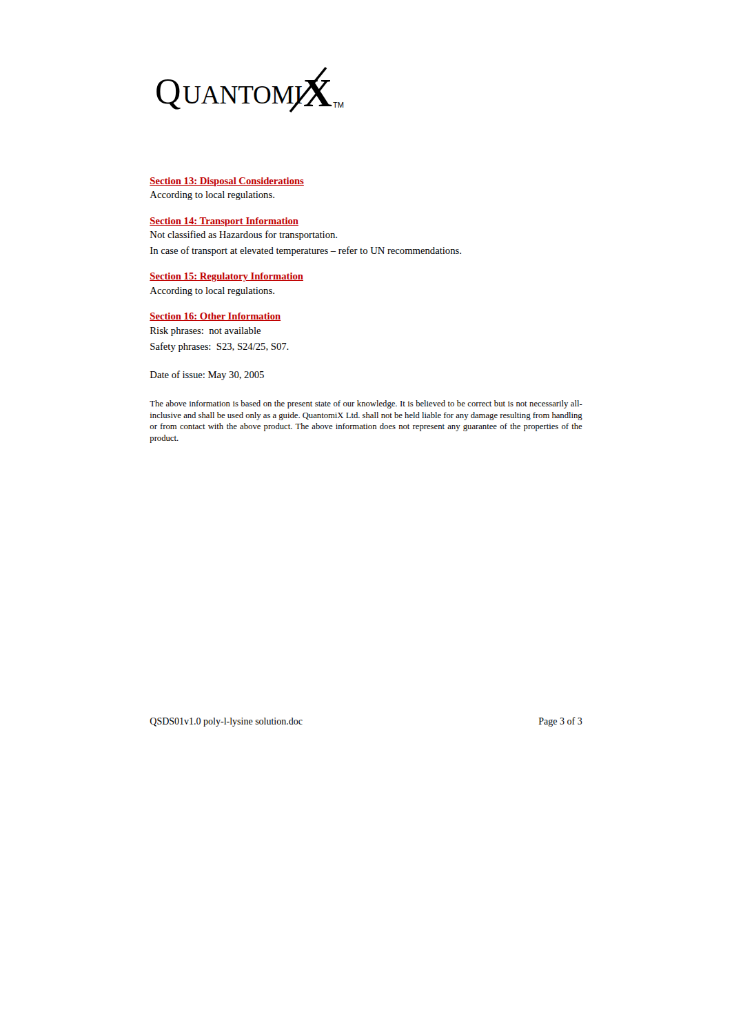Q UANTOMI X TM
Section 13: Disposal Considerations
According to local regulations.
Section 14: Transport Information
Not classified as Hazardous for transportation.
In case of transport at elevated temperatures – refer to UN recommendations.
Section 15: Regulatory Information
According to local regulations.
Section 16: Other Information
Risk phrases: not available
Safety phrases: S23, S24/25, S07.
Date of issue: May 30, 2005
The above information is based on the present state of our knowledge. It is believed to be correct but is not necessarily all-inclusive and shall be used only as a guide. QuantomiX Ltd. shall not be held liable for any damage resulting from handling or from contact with the above product. The above information does not represent any guarantee of the properties of the product.
QSDS01v1.0 poly-l-lysine solution.doc
Page 3 of 3